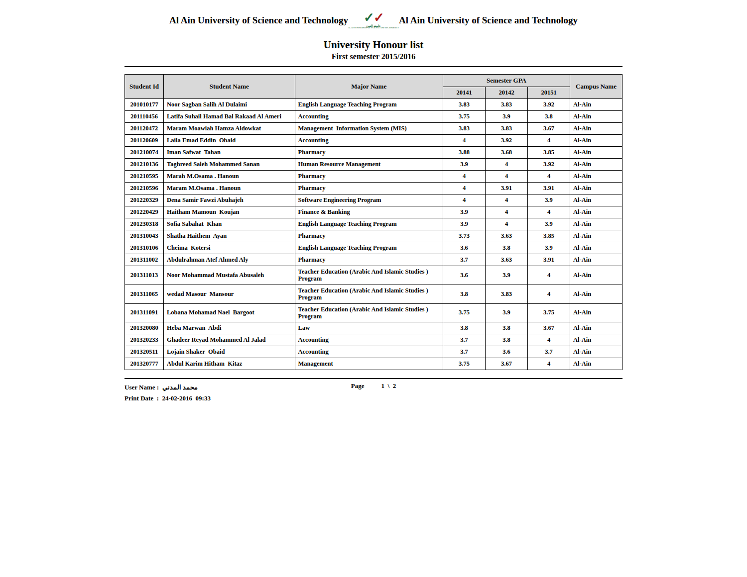Al Ain University of Science and Technology ✓✓ جامعة العين AL AIN UNIVERSITY OF SCIENCE AND TECHNOLOGY Al Ain University of Science and Technology
University Honour list
First semester 2015/2016
| Student Id | Student Name | Major Name | Semester GPA | Campus Name |
| --- | --- | --- | --- | --- |
| 20141 | 20142 | 20151 |
| 201010177 | Noor Sagban Salih Al Dulaimi | English Language Teaching Program | 3.83 | 3.83 | 3.92 | Al-Ain |
| 201110456 | Latifa Suhail Hamad Bal Rakaad Al Ameri | Accounting | 3.75 | 3.9 | 3.8 | Al-Ain |
| 201120472 | Maram Moawiah Hamza Aldowkat | Management Information System (MIS) | 3.83 | 3.83 | 3.67 | Al-Ain |
| 201120609 | Laila Emad Eddin Obaid | Accounting | 4 | 3.92 | 4 | Al-Ain |
| 201210074 | Iman Safwat Tahan | Pharmacy | 3.88 | 3.68 | 3.85 | Al-Ain |
| 201210136 | Taghreed Saleh Mohammed Sanan | Human Resource Management | 3.9 | 4 | 3.92 | Al-Ain |
| 201210595 | Marah M.Osama . Hanoun | Pharmacy | 4 | 4 | 4 | Al-Ain |
| 201210596 | Maram M.Osama . Hanoun | Pharmacy | 4 | 3.91 | 3.91 | Al-Ain |
| 201220329 | Dena Samir Fawzi Abuhajeh | Software Engineering Program | 4 | 4 | 3.9 | Al-Ain |
| 201220429 | Haitham Mamoun Koujan | Finance & Banking | 3.9 | 4 | 4 | Al-Ain |
| 201230318 | Sofia Sabahat Khan | English Language Teaching Program | 3.9 | 4 | 3.9 | Al-Ain |
| 201310043 | Shatha Haithem Ayan | Pharmacy | 3.73 | 3.63 | 3.85 | Al-Ain |
| 201310106 | Cheima Kotersi | English Language Teaching Program | 3.6 | 3.8 | 3.9 | Al-Ain |
| 201311002 | Abdulrahman Atef Ahmed Aly | Pharmacy | 3.7 | 3.63 | 3.91 | Al-Ain |
| 201311013 | Noor Mohammad Mustafa Abusaleh | Teacher Education (Arabic And Islamic Studies ) Program | 3.6 | 3.9 | 4 | Al-Ain |
| 201311065 | wedad Masour Mansour | Teacher Education (Arabic And Islamic Studies ) Program | 3.8 | 3.83 | 4 | Al-Ain |
| 201311091 | Lobana Mohamad Nael Bargoot | Teacher Education (Arabic And Islamic Studies ) Program | 3.75 | 3.9 | 3.75 | Al-Ain |
| 201320080 | Heba Marwan Abdi | Law | 3.8 | 3.8 | 3.67 | Al-Ain |
| 201320233 | Ghadeer Reyad Mohammed Al Jalad | Accounting | 3.7 | 3.8 | 4 | Al-Ain |
| 201320511 | Lojain Shaker Obaid | Accounting | 3.7 | 3.6 | 3.7 | Al-Ain |
| 201320777 | Abdul Karim Hitham Kitaz | Management | 3.75 | 3.67 | 4 | Al-Ain |
User Name : محمد المدني
Print Date : 24-02-2016 09:33
Page1 \ 2